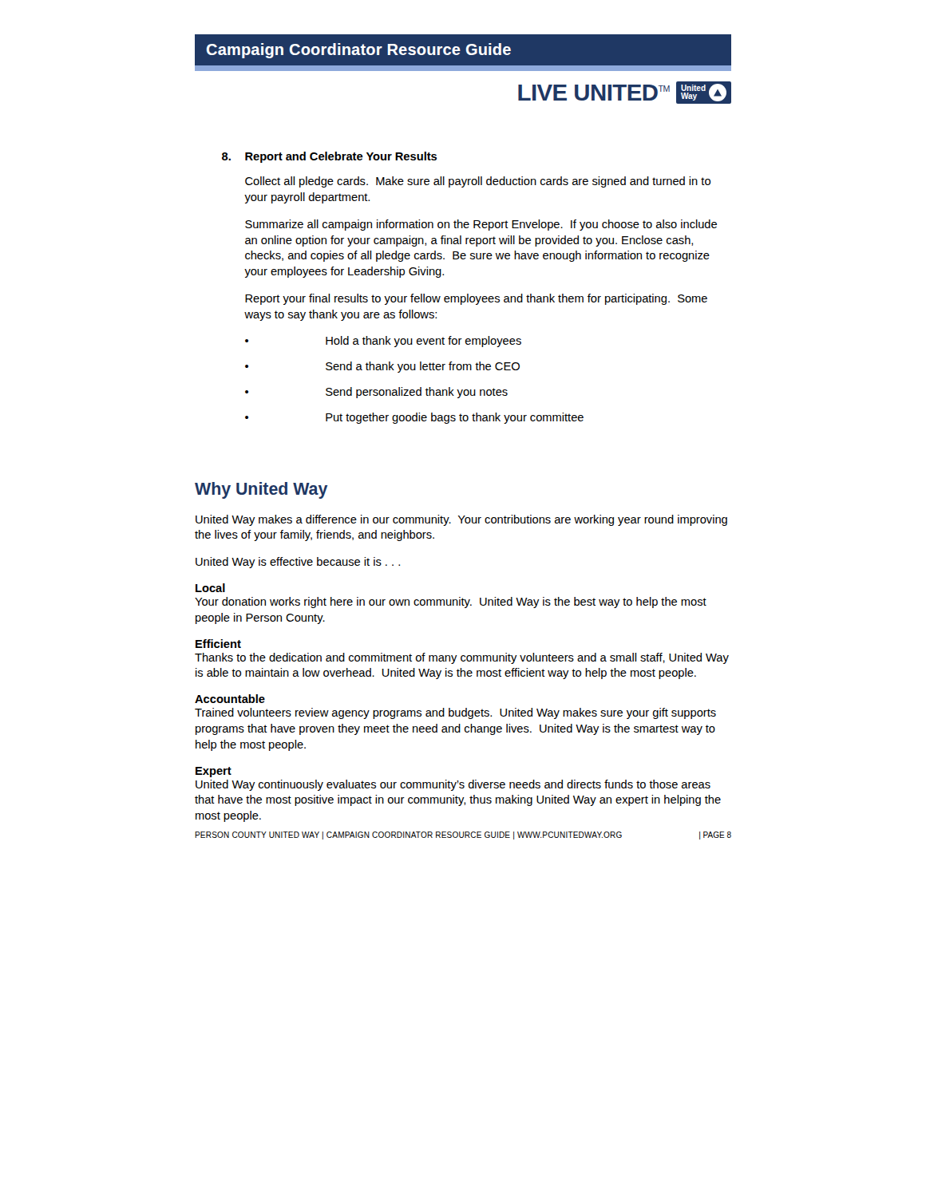Campaign Coordinator Resource Guide
LIVE UNITEDTM United
Way
8. Report and Celebrate Your Results
Collect all pledge cards. Make sure all payroll deduction cards are signed and turned in to your payroll department.
Summarize all campaign information on the Report Envelope. If you choose to also include an online option for your campaign, a final report will be provided to you. Enclose cash, checks, and copies of all pledge cards. Be sure we have enough information to recognize your employees for Leadership Giving.
Report your final results to your fellow employees and thank them for participating. Some ways to say thank you are as follows:
Hold a thank you event for employees
Send a thank you letter from the CEO
Send personalized thank you notes
Put together goodie bags to thank your committee
Why United Way
United Way makes a difference in our community. Your contributions are working year round improving the lives of your family, friends, and neighbors.
United Way is effective because it is . . .
Local
Your donation works right here in our own community. United Way is the best way to help the most people in Person County.
Efficient
Thanks to the dedication and commitment of many community volunteers and a small staff, United Way is able to maintain a low overhead. United Way is the most efficient way to help the most people.
Accountable
Trained volunteers review agency programs and budgets. United Way makes sure your gift supports programs that have proven they meet the need and change lives. United Way is the smartest way to help the most people.
Expert
United Way continuously evaluates our community’s diverse needs and directs funds to those areas that have the most positive impact in our community, thus making United Way an expert in helping the most people.
PERSON COUNTY UNITED WAY | CAMPAIGN COORDINATOR RESOURCE GUIDE | WWW.PCUNITEDWAY.ORG | PAGE 8